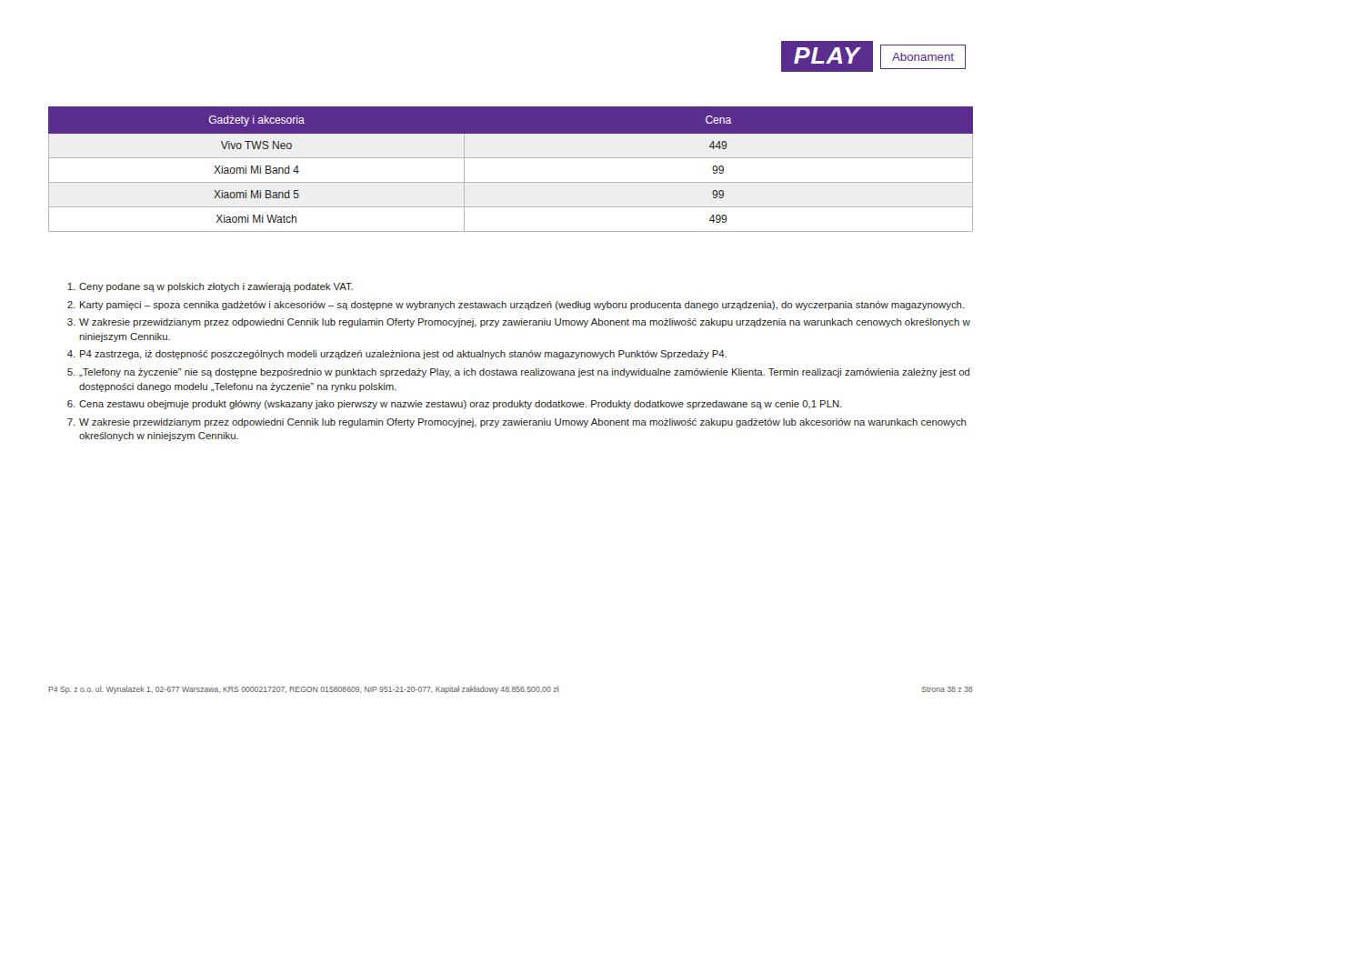PLAY
Abonament
| Gadżety i akcesoria | Cena |
| --- | --- |
| Vivo TWS Neo | 449 |
| Xiaomi Mi Band 4 | 99 |
| Xiaomi Mi Band 5 | 99 |
| Xiaomi Mi Watch | 499 |
Ceny podane są w polskich złotych i zawierają podatek VAT.
Karty pamięci – spoza cennika gadżetów i akcesoriów – są dostępne w wybranych zestawach urządzeń (według wyboru producenta danego urządzenia), do wyczerpania stanów magazynowych.
W zakresie przewidzianym przez odpowiedni Cennik lub regulamin Oferty Promocyjnej, przy zawieraniu Umowy Abonent ma możliwość zakupu urządzenia na warunkach cenowych określonych w niniejszym Cenniku.
P4 zastrzega, iż dostępność poszczególnych modeli urządzeń uzależniona jest od aktualnych stanów magazynowych Punktów Sprzedaży P4.
„Telefony na życzenie” nie są dostępne bezpośrednio w punktach sprzedaży Play, a ich dostawa realizowana jest na indywidualne zamówienie Klienta. Termin realizacji zamówienia zależny jest od dostępności danego modelu „Telefonu na życzenie” na rynku polskim.
Cena zestawu obejmuje produkt główny (wskazany jako pierwszy w nazwie zestawu) oraz produkty dodatkowe. Produkty dodatkowe sprzedawane są w cenie 0,1 PLN.
W zakresie przewidzianym przez odpowiedni Cennik lub regulamin Oferty Promocyjnej, przy zawieraniu Umowy Abonent ma możliwość zakupu gadżetów lub akcesoriów na warunkach cenowych określonych w niniejszym Cenniku.
P4 Sp. z o.o. ul. Wynalazek 1, 02-677 Warszawa, KRS 0000217207, REGON 015808609, NIP 951-21-20-077, Kapitał zakładowy 48.856.500,00 zł
Strona 38 z 38